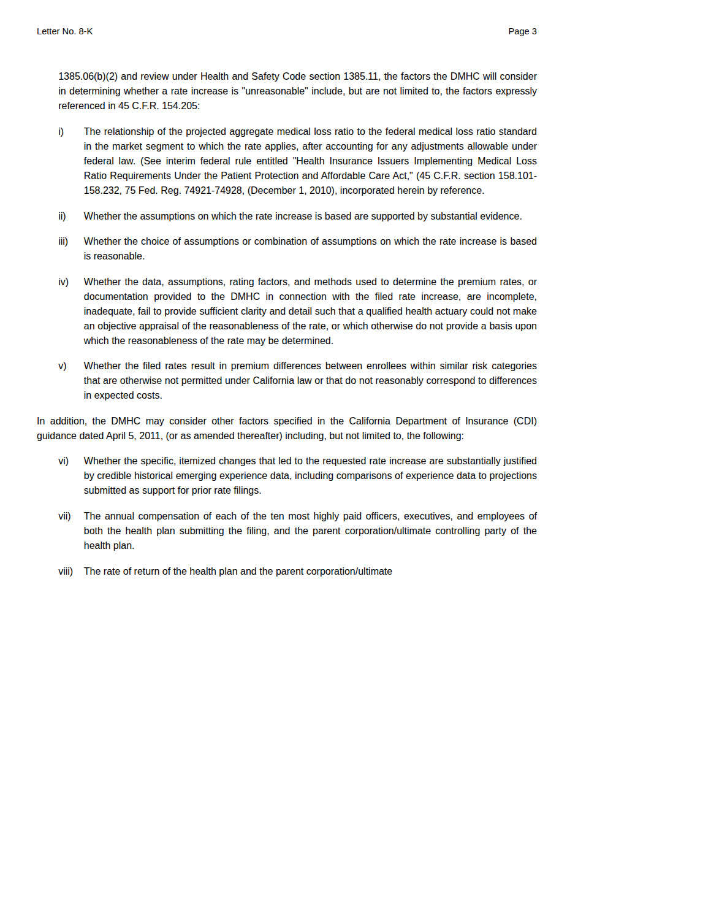Letter No. 8-K Page 3
1385.06(b)(2) and review under Health and Safety Code section 1385.11, the factors the DMHC will consider in determining whether a rate increase is "unreasonable" include, but are not limited to, the factors expressly referenced in 45 C.F.R. 154.205:
i) The relationship of the projected aggregate medical loss ratio to the federal medical loss ratio standard in the market segment to which the rate applies, after accounting for any adjustments allowable under federal law. (See interim federal rule entitled "Health Insurance Issuers Implementing Medical Loss Ratio Requirements Under the Patient Protection and Affordable Care Act," (45 C.F.R. section 158.101-158.232, 75 Fed. Reg. 74921-74928, (December 1, 2010), incorporated herein by reference.
ii) Whether the assumptions on which the rate increase is based are supported by substantial evidence.
iii) Whether the choice of assumptions or combination of assumptions on which the rate increase is based is reasonable.
iv) Whether the data, assumptions, rating factors, and methods used to determine the premium rates, or documentation provided to the DMHC in connection with the filed rate increase, are incomplete, inadequate, fail to provide sufficient clarity and detail such that a qualified health actuary could not make an objective appraisal of the reasonableness of the rate, or which otherwise do not provide a basis upon which the reasonableness of the rate may be determined.
v) Whether the filed rates result in premium differences between enrollees within similar risk categories that are otherwise not permitted under California law or that do not reasonably correspond to differences in expected costs.
In addition, the DMHC may consider other factors specified in the California Department of Insurance (CDI) guidance dated April 5, 2011, (or as amended thereafter) including, but not limited to, the following:
vi) Whether the specific, itemized changes that led to the requested rate increase are substantially justified by credible historical emerging experience data, including comparisons of experience data to projections submitted as support for prior rate filings.
vii) The annual compensation of each of the ten most highly paid officers, executives, and employees of both the health plan submitting the filing, and the parent corporation/ultimate controlling party of the health plan.
viii) The rate of return of the health plan and the parent corporation/ultimate